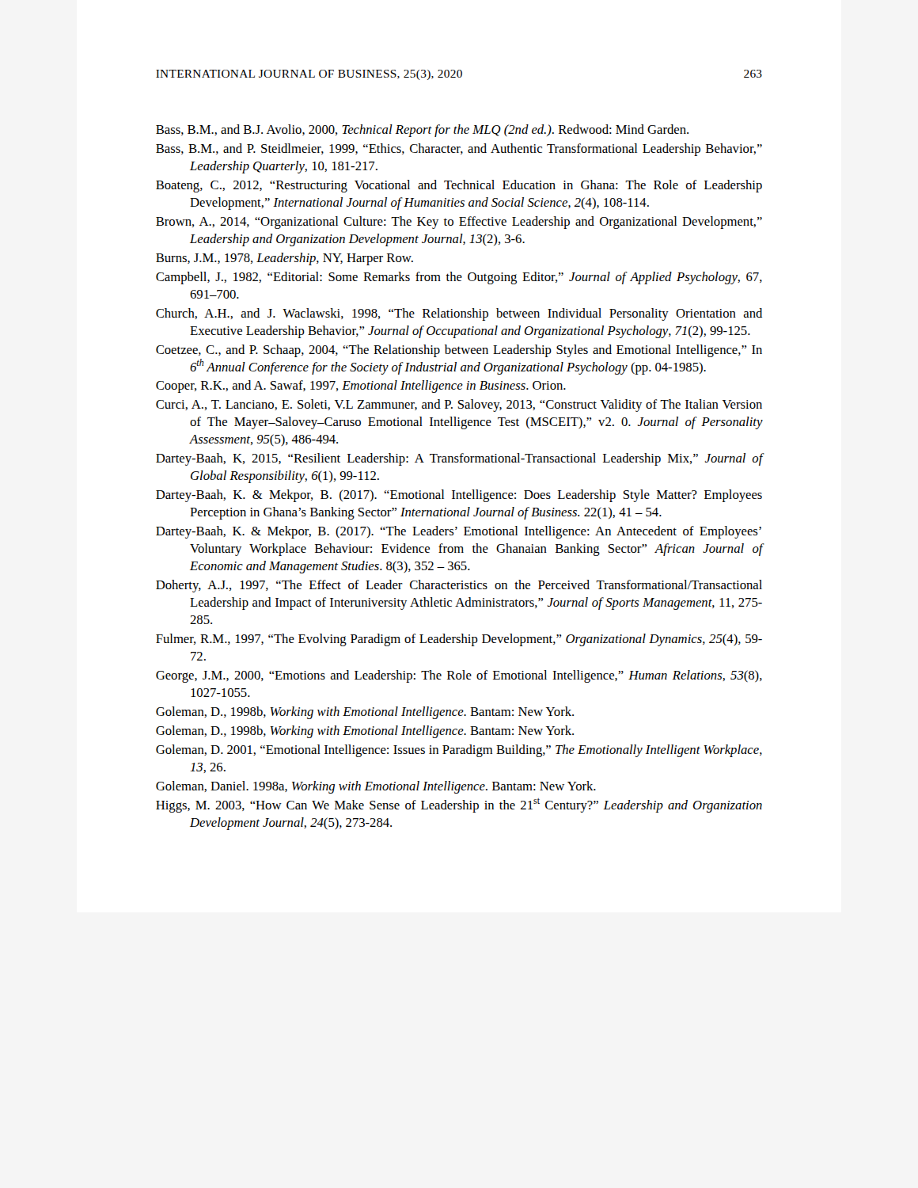International Journal of Business, 25(3), 2020 263
Bass, B.M., and B.J. Avolio, 2000, Technical Report for the MLQ (2nd ed.). Redwood: Mind Garden.
Bass, B.M., and P. Steidlmeier, 1999, “Ethics, Character, and Authentic Transformational Leadership Behavior,” Leadership Quarterly, 10, 181-217.
Boateng, C., 2012, “Restructuring Vocational and Technical Education in Ghana: The Role of Leadership Development,” International Journal of Humanities and Social Science, 2(4), 108-114.
Brown, A., 2014, “Organizational Culture: The Key to Effective Leadership and Organizational Development,” Leadership and Organization Development Journal, 13(2), 3-6.
Burns, J.M., 1978, Leadership, NY, Harper Row.
Campbell, J., 1982, “Editorial: Some Remarks from the Outgoing Editor,” Journal of Applied Psychology, 67, 691–700.
Church, A.H., and J. Waclawski, 1998, “The Relationship between Individual Personality Orientation and Executive Leadership Behavior,” Journal of Occupational and Organizational Psychology, 71(2), 99-125.
Coetzee, C., and P. Schaap, 2004, “The Relationship between Leadership Styles and Emotional Intelligence,” In 6th Annual Conference for the Society of Industrial and Organizational Psychology (pp. 04-1985).
Cooper, R.K., and A. Sawaf, 1997, Emotional Intelligence in Business. Orion.
Curci, A., T. Lanciano, E. Soleti, V.L Zammuner, and P. Salovey, 2013, “Construct Validity of The Italian Version of The Mayer–Salovey–Caruso Emotional Intelligence Test (MSCEIT),” v2. 0. Journal of Personality Assessment, 95(5), 486-494.
Dartey-Baah, K, 2015, “Resilient Leadership: A Transformational-Transactional Leadership Mix,” Journal of Global Responsibility, 6(1), 99-112.
Dartey-Baah, K. & Mekpor, B. (2017). “Emotional Intelligence: Does Leadership Style Matter? Employees Perception in Ghana’s Banking Sector” International Journal of Business. 22(1), 41 – 54.
Dartey-Baah, K. & Mekpor, B. (2017). “The Leaders’ Emotional Intelligence: An Antecedent of Employees’ Voluntary Workplace Behaviour: Evidence from the Ghanaian Banking Sector” African Journal of Economic and Management Studies. 8(3), 352 – 365.
Doherty, A.J., 1997, “The Effect of Leader Characteristics on the Perceived Transformational/Transactional Leadership and Impact of Interuniversity Athletic Administrators,” Journal of Sports Management, 11, 275-285.
Fulmer, R.M., 1997, “The Evolving Paradigm of Leadership Development,” Organizational Dynamics, 25(4), 59-72.
George, J.M., 2000, “Emotions and Leadership: The Role of Emotional Intelligence,” Human Relations, 53(8), 1027-1055.
Goleman, D., 1998b, Working with Emotional Intelligence. Bantam: New York.
Goleman, D., 1998b, Working with Emotional Intelligence. Bantam: New York.
Goleman, D. 2001, “Emotional Intelligence: Issues in Paradigm Building,” The Emotionally Intelligent Workplace, 13, 26.
Goleman, Daniel. 1998a, Working with Emotional Intelligence. Bantam: New York.
Higgs, M. 2003, “How Can We Make Sense of Leadership in the 21st Century?” Leadership and Organization Development Journal, 24(5), 273-284.